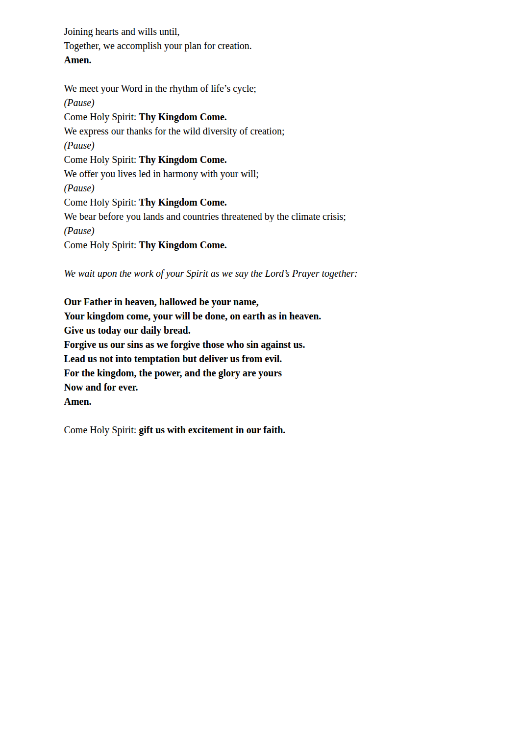Joining hearts and wills until,
Together, we accomplish your plan for creation.
Amen.
We meet your Word in the rhythm of life’s cycle;
(Pause)
Come Holy Spirit: Thy Kingdom Come.
We express our thanks for the wild diversity of creation;
(Pause)
Come Holy Spirit: Thy Kingdom Come.
We offer you lives led in harmony with your will;
(Pause)
Come Holy Spirit: Thy Kingdom Come.
We bear before you lands and countries threatened by the climate crisis;
(Pause)
Come Holy Spirit: Thy Kingdom Come.
We wait upon the work of your Spirit as we say the Lord’s Prayer together:
Our Father in heaven, hallowed be your name,
Your kingdom come, your will be done, on earth as in heaven.
Give us today our daily bread.
Forgive us our sins as we forgive those who sin against us.
Lead us not into temptation but deliver us from evil.
For the kingdom, the power, and the glory are yours
Now and for ever.
Amen.
Come Holy Spirit: gift us with excitement in our faith.